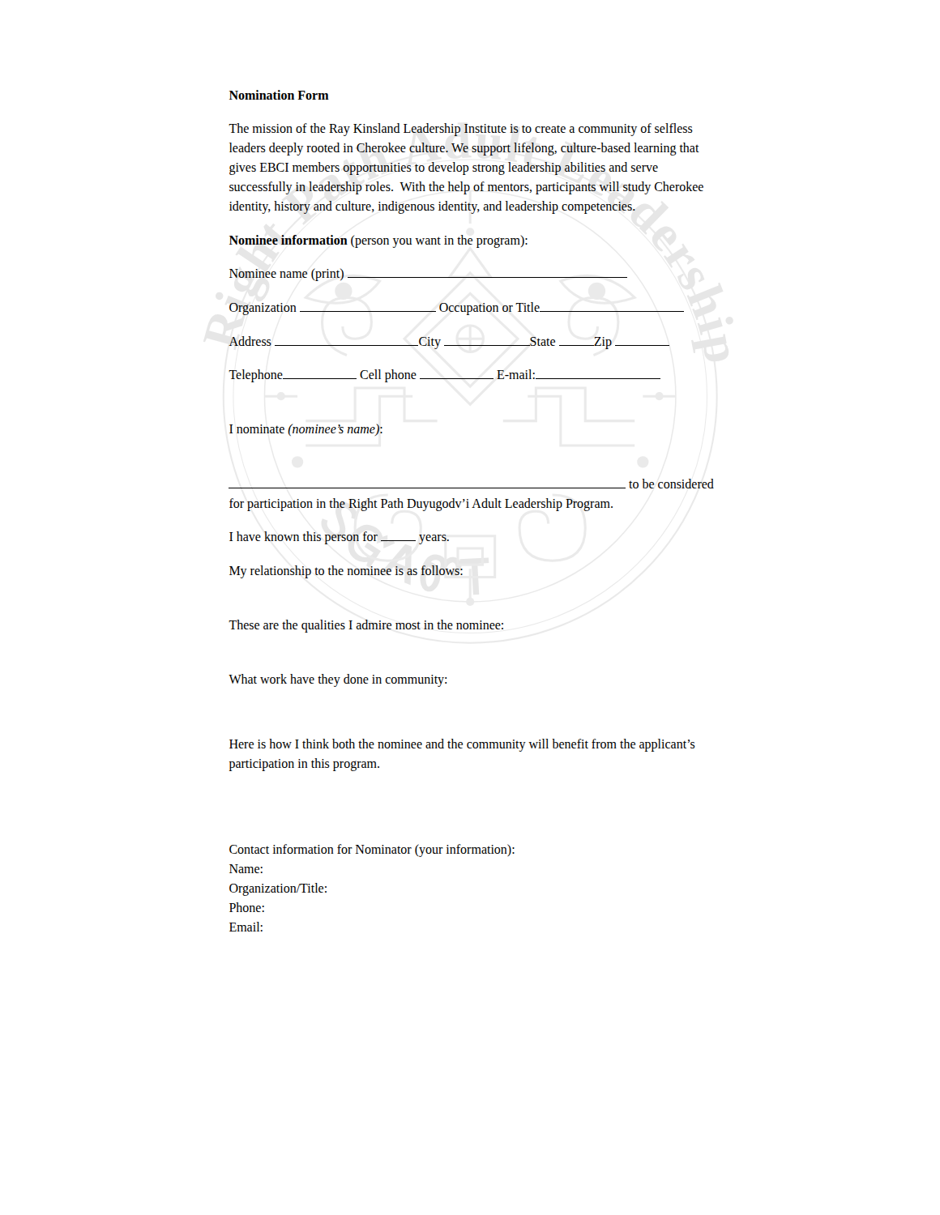Right Path Adult Leadership ᏚᏳᎪᏛᎢ
Nomination Form
The mission of the Ray Kinsland Leadership Institute is to create a community of selfless leaders deeply rooted in Cherokee culture. We support lifelong, culture-based learning that gives EBCI members opportunities to develop strong leadership abilities and serve successfully in leadership roles. With the help of mentors, participants will study Cherokee identity, history and culture, indigenous identity, and leadership competencies.
Nominee information (person you want in the program):
Nominee name (print)
Organization Occupation or Title
Address City State Zip
Telephone Cell phone E-mail:
I nominate (nominee’s name):
to be considered for participation in the Right Path Duyugodv’i Adult Leadership Program.
I have known this person for years.
My relationship to the nominee is as follows:
These are the qualities I admire most in the nominee:
What work have they done in community:
Here is how I think both the nominee and the community will benefit from the applicant’s participation in this program.
Contact information for Nominator (your information):
Name:
Organization/Title:
Phone:
Email: